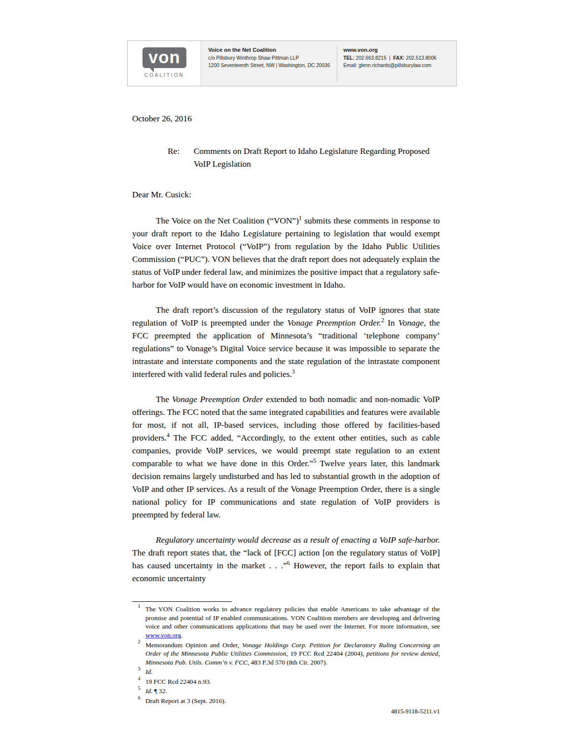von
Coalition
Voice on the Net Coalition
c/o Pillsbury Winthrop Shaw Pittman LLP
1200 Seventeenth Street, NW | Washington, DC 20036
www.von.org
TEL: 202.663.8215 | FAX: 202.513.8006
Email: glenn.richards@pillsburylaw.com
October 26, 2016
Re:
Comments on Draft Report to Idaho Legislature Regarding Proposed VoIP Legislation
Dear Mr. Cusick:
The Voice on the Net Coalition (“VON”)1 submits these comments in response to your draft report to the Idaho Legislature pertaining to legislation that would exempt Voice over Internet Protocol (“VoIP”) from regulation by the Idaho Public Utilities Commission (“PUC”). VON believes that the draft report does not adequately explain the status of VoIP under federal law, and minimizes the positive impact that a regulatory safe-harbor for VoIP would have on economic investment in Idaho.
The draft report’s discussion of the regulatory status of VoIP ignores that state regulation of VoIP is preempted under the Vonage Preemption Order.2 In Vonage, the FCC preempted the application of Minnesota’s “traditional ‘telephone company’ regulations” to Vonage’s Digital Voice service because it was impossible to separate the intrastate and interstate components and the state regulation of the intrastate component interfered with valid federal rules and policies.3
The Vonage Preemption Order extended to both nomadic and non-nomadic VoIP offerings. The FCC noted that the same integrated capabilities and features were available for most, if not all, IP-based services, including those offered by facilities-based providers.4 The FCC added, “Accordingly, to the extent other entities, such as cable companies, provide VoIP services, we would preempt state regulation to an extent comparable to what we have done in this Order.”5 Twelve years later, this landmark decision remains largely undisturbed and has led to substantial growth in the adoption of VoIP and other IP services. As a result of the Vonage Preemption Order, there is a single national policy for IP communications and state regulation of VoIP providers is preempted by federal law.
Regulatory uncertainty would decrease as a result of enacting a VoIP safe-harbor. The draft report states that, the “lack of [FCC] action [on the regulatory status of VoIP] has caused uncertainty in the market . . .”6 However, the report fails to explain that economic uncertainty
The VON Coalition works to advance regulatory policies that enable Americans to take advantage of the promise and potential of IP enabled communications. VON Coalition members are developing and delivering voice and other communications applications that may be used over the Internet. For more information, see www.von.org.
Memorandum Opinion and Order, Vonage Holdings Corp. Petition for Declaratory Ruling Concerning an Order of the Minnesota Public Utilities Commission, 19 FCC Rcd 22404 (2004), petitions for review denied, Minnesota Pub. Utils. Comm’n v. FCC, 483 F.3d 570 (8th Cir. 2007).
Id.
19 FCC Rcd 22404 n.93.
Id. ¶ 32.
Draft Report at 3 (Sept. 2016).
4815-9118-5211.v1